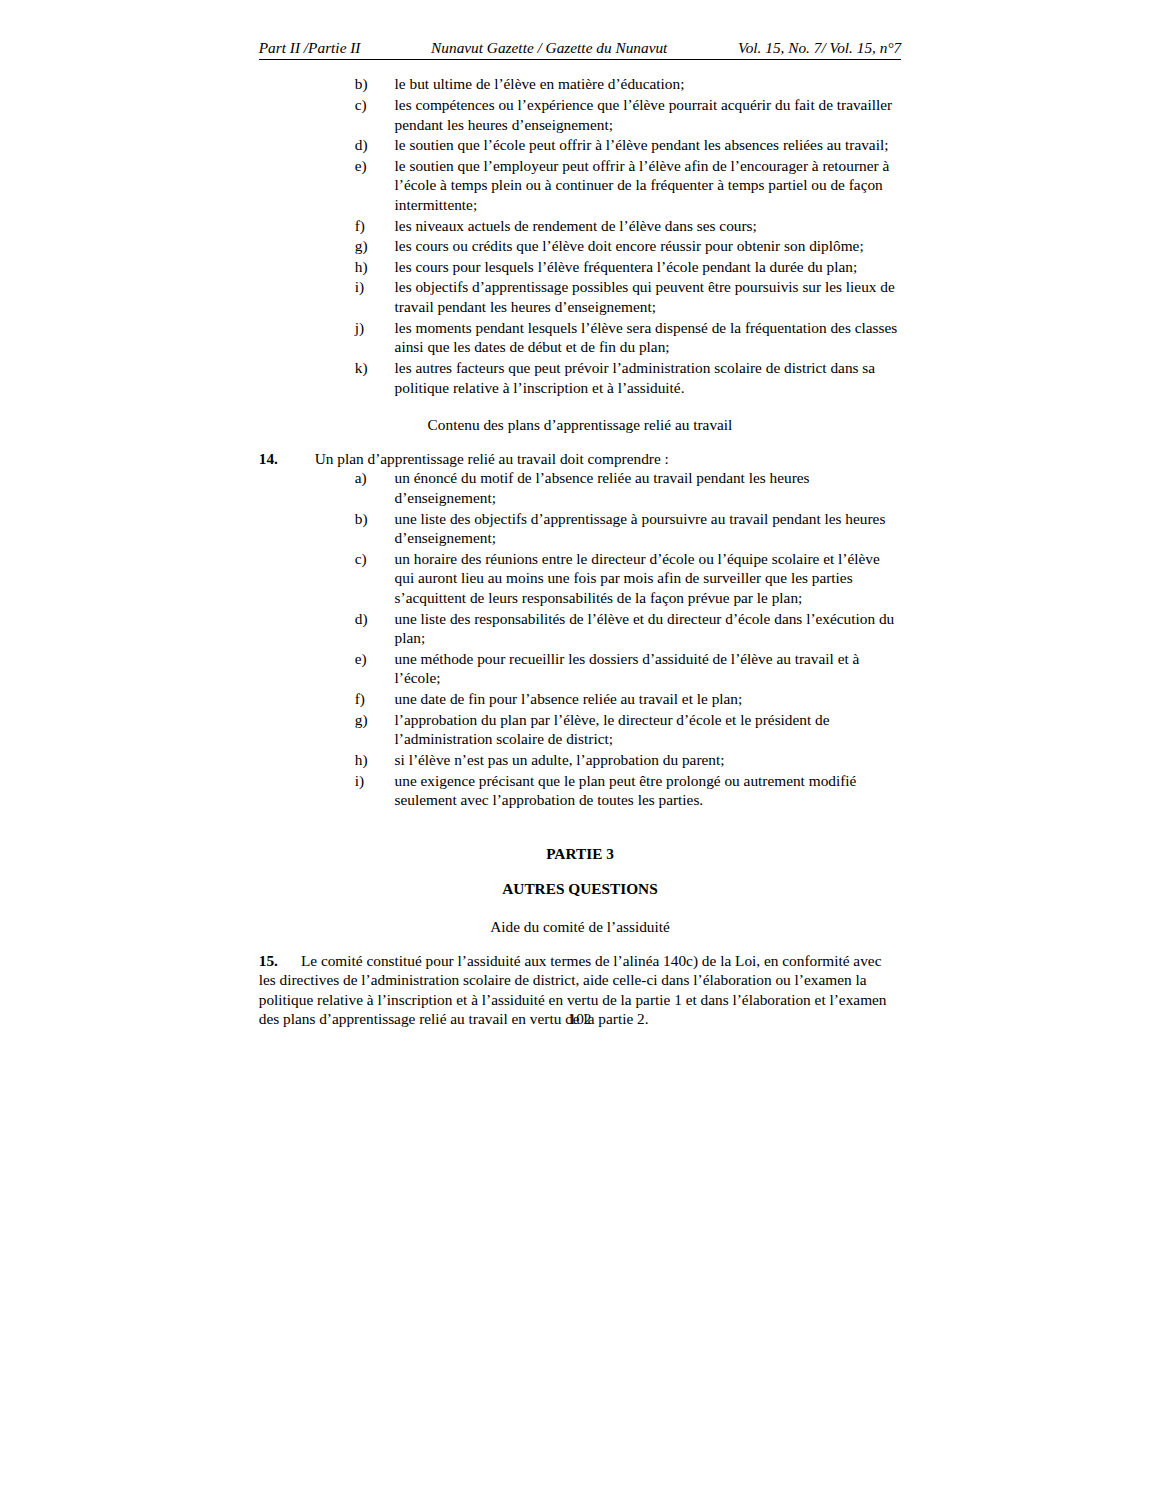Part II /Partie II
Nunavut Gazette / Gazette du Nunavut
Vol. 15, No. 7/ Vol. 15, n°7
b) le but ultime de l’élève en matière d’éducation;
c) les compétences ou l’expérience que l’élève pourrait acquérir du fait de travailler pendant les heures d’enseignement;
d) le soutien que l’école peut offrir à l’élève pendant les absences reliées au travail;
e) le soutien que l’employeur peut offrir à l’élève afin de l’encourager à retourner à l’école à temps plein ou à continuer de la fréquenter à temps partiel ou de façon intermittente;
f) les niveaux actuels de rendement de l’élève dans ses cours;
g) les cours ou crédits que l’élève doit encore réussir pour obtenir son diplôme;
h) les cours pour lesquels l’élève fréquentera l’école pendant la durée du plan;
i) les objectifs d’apprentissage possibles qui peuvent être poursuivis sur les lieux de travail pendant les heures d’enseignement;
j) les moments pendant lesquels l’élève sera dispensé de la fréquentation des classes ainsi que les dates de début et de fin du plan;
k) les autres facteurs que peut prévoir l’administration scolaire de district dans sa politique relative à l’inscription et à l’assiduité.
Contenu des plans d’apprentissage relié au travail
14.
Un plan d’apprentissage relié au travail doit comprendre :
a) un énoncé du motif de l’absence reliée au travail pendant les heures d’enseignement;
b) une liste des objectifs d’apprentissage à poursuivre au travail pendant les heures d’enseignement;
c) un horaire des réunions entre le directeur d’école ou l’équipe scolaire et l’élève qui auront lieu au moins une fois par mois afin de surveiller que les parties s’acquittent de leurs responsabilités de la façon prévue par le plan;
d) une liste des responsabilités de l’élève et du directeur d’école dans l’exécution du plan;
e) une méthode pour recueillir les dossiers d’assiduité de l’élève au travail et à l’école;
f) une date de fin pour l’absence reliée au travail et le plan;
g) l’approbation du plan par l’élève, le directeur d’école et le président de l’administration scolaire de district;
h) si l’élève n’est pas un adulte, l’approbation du parent;
i) une exigence précisant que le plan peut être prolongé ou autrement modifié seulement avec l’approbation de toutes les parties.
PARTIE 3
AUTRES QUESTIONS
Aide du comité de l’assiduité
15. Le comité constitué pour l’assiduité aux termes de l’alinéa 140c) de la Loi, en conformité avec les directives de l’administration scolaire de district, aide celle-ci dans l’élaboration ou l’examen la politique relative à l’inscription et à l’assiduité en vertu de la partie 1 et dans l’élaboration et l’examen des plans d’apprentissage relié au travail en vertu de la partie 2.
102